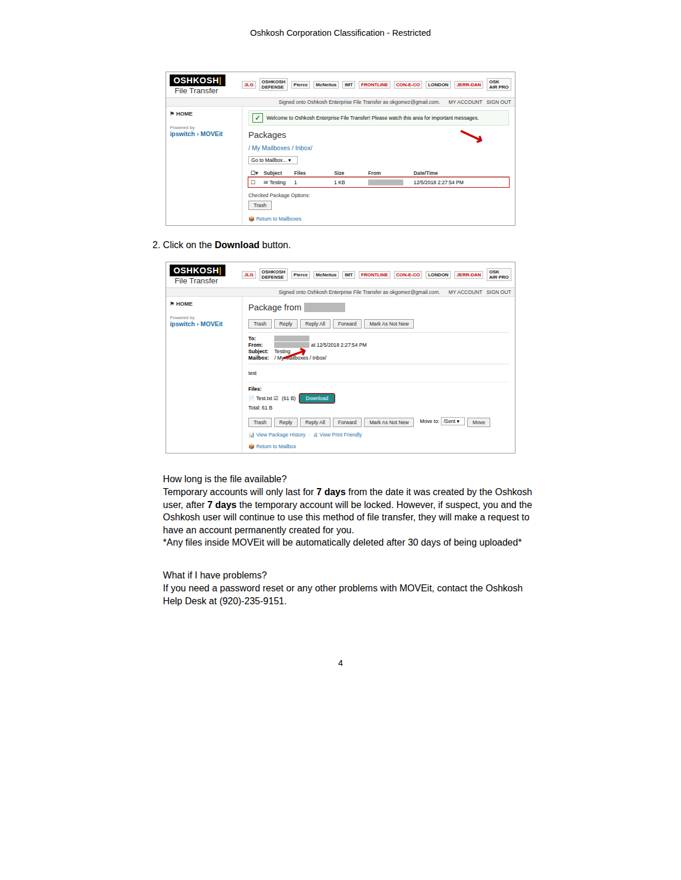Oshkosh Corporation Classification - Restricted
OSHKOSH| File Transfer
JLG OSHKOSH
DEFENSE Pierce McNeilus IMT FRONTLINE CON-E-CO LONDON JERR-DAN OSK
AIR PRO
Signed onto Oshkosh Enterprise File Transfer as okgomez@gmail.com. MY ACCOUNT SIGN OUT
⚑ HOME
Powered by
ipswitch › MOVEit
✓ Welcome to Oshkosh Enterprise File Transfer! Please watch this area for important messages.
Packages
/ My Mailboxes / Inbox/
Go to Mailbox... ▾
| ☐▾ | Subject | Files | Size | From | Date/Time | |
| --- | --- | --- | --- | --- | --- | --- |
| ☐ | ✉ Testing | 1 | 1 KB | | 12/5/2018 2:27:54 PM | |
Checked Package Options:
Trash
📦 Return to Mailboxes
⟶
Click on the Download button.
OSHKOSH| File Transfer
JLG OSHKOSH
DEFENSE Pierce McNeilus IMT FRONTLINE CON-E-CO LONDON JERR-DAN OSK
AIR PRO
Signed onto Oshkosh Enterprise File Transfer as okgomez@gmail.com. MY ACCOUNT SIGN OUT
⚑ HOME
Powered by
ipswitch › MOVEit
Package from
Trash Reply Reply All Forward Mark As Not New
To:
From: at 12/5/2018 2:27:54 PM
Subject: Testing
Mailbox: / My Mailboxes / Inbox/
test
Files:
📄 Test.txt ☑ (61 B) Download
Total: 61 B
Trash Reply Reply All Forward Mark As Not New Move to: /Sent ▾ Move
📊 View Package History · 🖨 View Print Friendly
📦 Return to Mailbox
⟶
How long is the file available?
Temporary accounts will only last for 7 days from the date it was created by the Oshkosh user, after 7 days the temporary account will be locked. However, if suspect, you and the Oshkosh user will continue to use this method of file transfer, they will make a request to have an account permanently created for you.
*Any files inside MOVEit will be automatically deleted after 30 days of being uploaded*
What if I have problems?
If you need a password reset or any other problems with MOVEit, contact the Oshkosh Help Desk at (920)-235-9151.
4